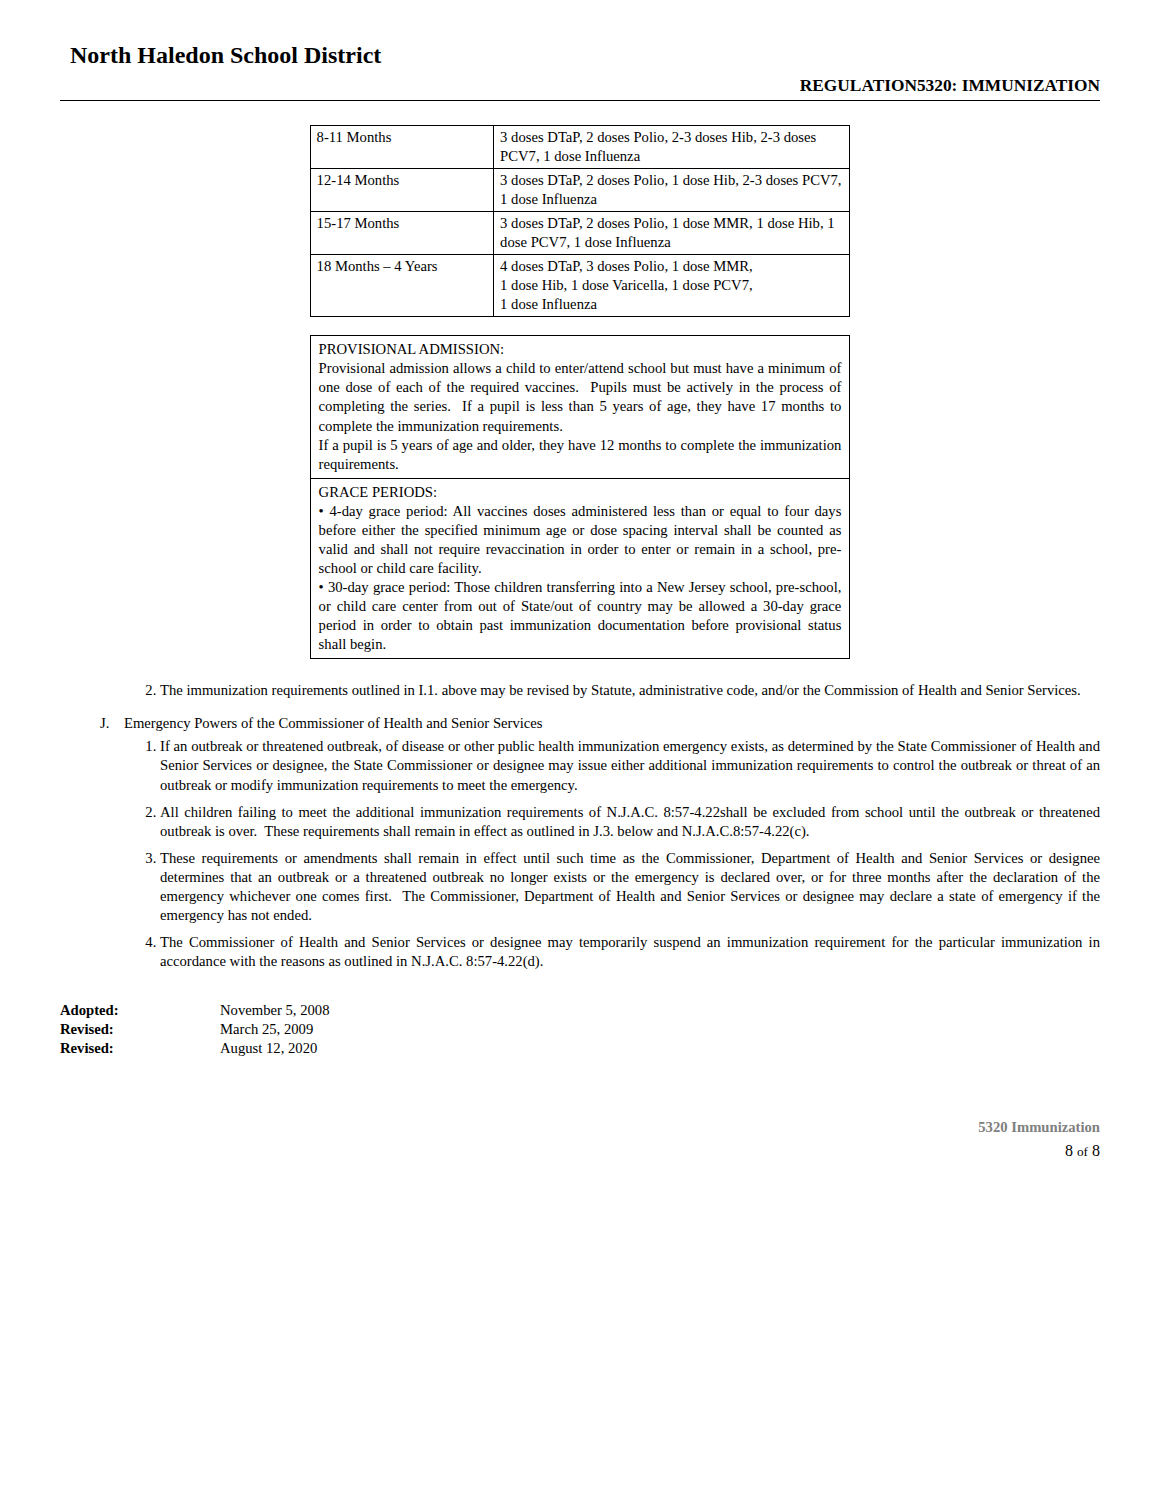North Haledon School District
REGULATION5320: IMMUNIZATION
| 8-11 Months | 3 doses DTaP, 2 doses Polio, 2-3 doses Hib, 2-3 doses PCV7, 1 dose Influenza |
| 12-14 Months | 3 doses DTaP, 2 doses Polio, 1 dose Hib, 2-3 doses PCV7, 1 dose Influenza |
| 15-17 Months | 3 doses DTaP, 2 doses Polio, 1 dose MMR, 1 dose Hib, 1 dose PCV7, 1 dose Influenza |
| 18 Months – 4 Years | 4 doses DTaP, 3 doses Polio, 1 dose MMR, 1 dose Hib, 1 dose Varicella, 1 dose PCV7, 1 dose Influenza |
| PROVISIONAL ADMISSION: Provisional admission allows a child to enter/attend school but must have a minimum of one dose of each of the required vaccines. Pupils must be actively in the process of completing the series. If a pupil is less than 5 years of age, they have 17 months to complete the immunization requirements. If a pupil is 5 years of age and older, they have 12 months to complete the immunization requirements. |
| GRACE PERIODS: • 4-day grace period: All vaccines doses administered less than or equal to four days before either the specified minimum age or dose spacing interval shall be counted as valid and shall not require revaccination in order to enter or remain in a school, pre-school or child care facility. • 30-day grace period: Those children transferring into a New Jersey school, pre-school, or child care center from out of State/out of country may be allowed a 30-day grace period in order to obtain past immunization documentation before provisional status shall begin. |
The immunization requirements outlined in I.1. above may be revised by Statute, administrative code, and/or the Commission of Health and Senior Services.
J. Emergency Powers of the Commissioner of Health and Senior Services
If an outbreak or threatened outbreak, of disease or other public health immunization emergency exists, as determined by the State Commissioner of Health and Senior Services or designee, the State Commissioner or designee may issue either additional immunization requirements to control the outbreak or threat of an outbreak or modify immunization requirements to meet the emergency.
All children failing to meet the additional immunization requirements of N.J.A.C. 8:57-4.22shall be excluded from school until the outbreak or threatened outbreak is over. These requirements shall remain in effect as outlined in J.3. below and N.J.A.C.8:57-4.22(c).
These requirements or amendments shall remain in effect until such time as the Commissioner, Department of Health and Senior Services or designee determines that an outbreak or a threatened outbreak no longer exists or the emergency is declared over, or for three months after the declaration of the emergency whichever one comes first. The Commissioner, Department of Health and Senior Services or designee may declare a state of emergency if the emergency has not ended.
The Commissioner of Health and Senior Services or designee may temporarily suspend an immunization requirement for the particular immunization in accordance with the reasons as outlined in N.J.A.C. 8:57-4.22(d).
| Adopted: | November 5, 2008 |
| Revised: | March 25, 2009 |
| Revised: | August 12, 2020 |
5320 Immunization
8 of 8